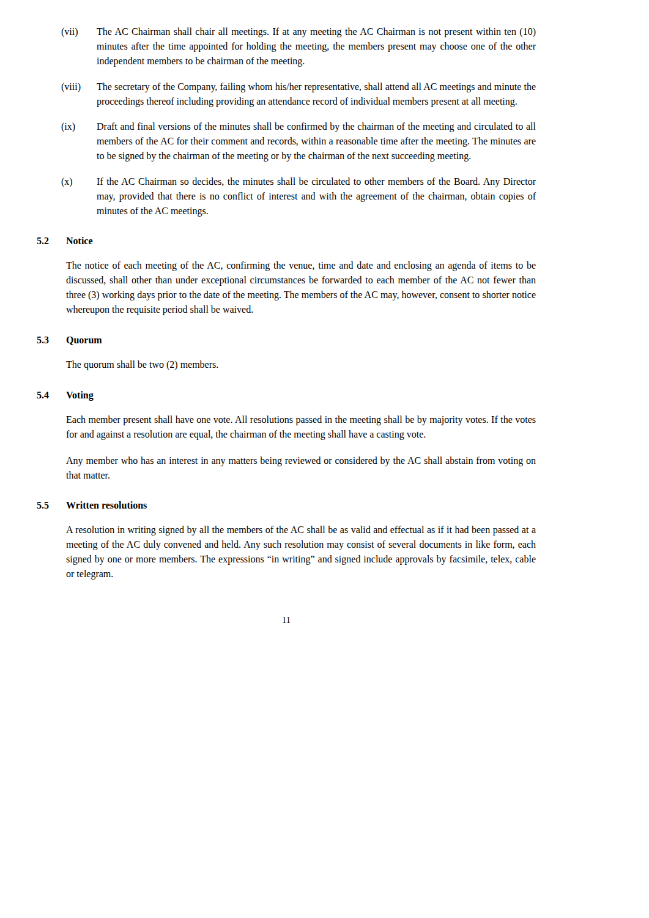(vii) The AC Chairman shall chair all meetings. If at any meeting the AC Chairman is not present within ten (10) minutes after the time appointed for holding the meeting, the members present may choose one of the other independent members to be chairman of the meeting.
(viii) The secretary of the Company, failing whom his/her representative, shall attend all AC meetings and minute the proceedings thereof including providing an attendance record of individual members present at all meeting.
(ix) Draft and final versions of the minutes shall be confirmed by the chairman of the meeting and circulated to all members of the AC for their comment and records, within a reasonable time after the meeting. The minutes are to be signed by the chairman of the meeting or by the chairman of the next succeeding meeting.
(x) If the AC Chairman so decides, the minutes shall be circulated to other members of the Board. Any Director may, provided that there is no conflict of interest and with the agreement of the chairman, obtain copies of minutes of the AC meetings.
5.2 Notice
The notice of each meeting of the AC, confirming the venue, time and date and enclosing an agenda of items to be discussed, shall other than under exceptional circumstances be forwarded to each member of the AC not fewer than three (3) working days prior to the date of the meeting. The members of the AC may, however, consent to shorter notice whereupon the requisite period shall be waived.
5.3 Quorum
The quorum shall be two (2) members.
5.4 Voting
Each member present shall have one vote. All resolutions passed in the meeting shall be by majority votes. If the votes for and against a resolution are equal, the chairman of the meeting shall have a casting vote.
Any member who has an interest in any matters being reviewed or considered by the AC shall abstain from voting on that matter.
5.5 Written resolutions
A resolution in writing signed by all the members of the AC shall be as valid and effectual as if it had been passed at a meeting of the AC duly convened and held. Any such resolution may consist of several documents in like form, each signed by one or more members. The expressions “in writing” and signed include approvals by facsimile, telex, cable or telegram.
11